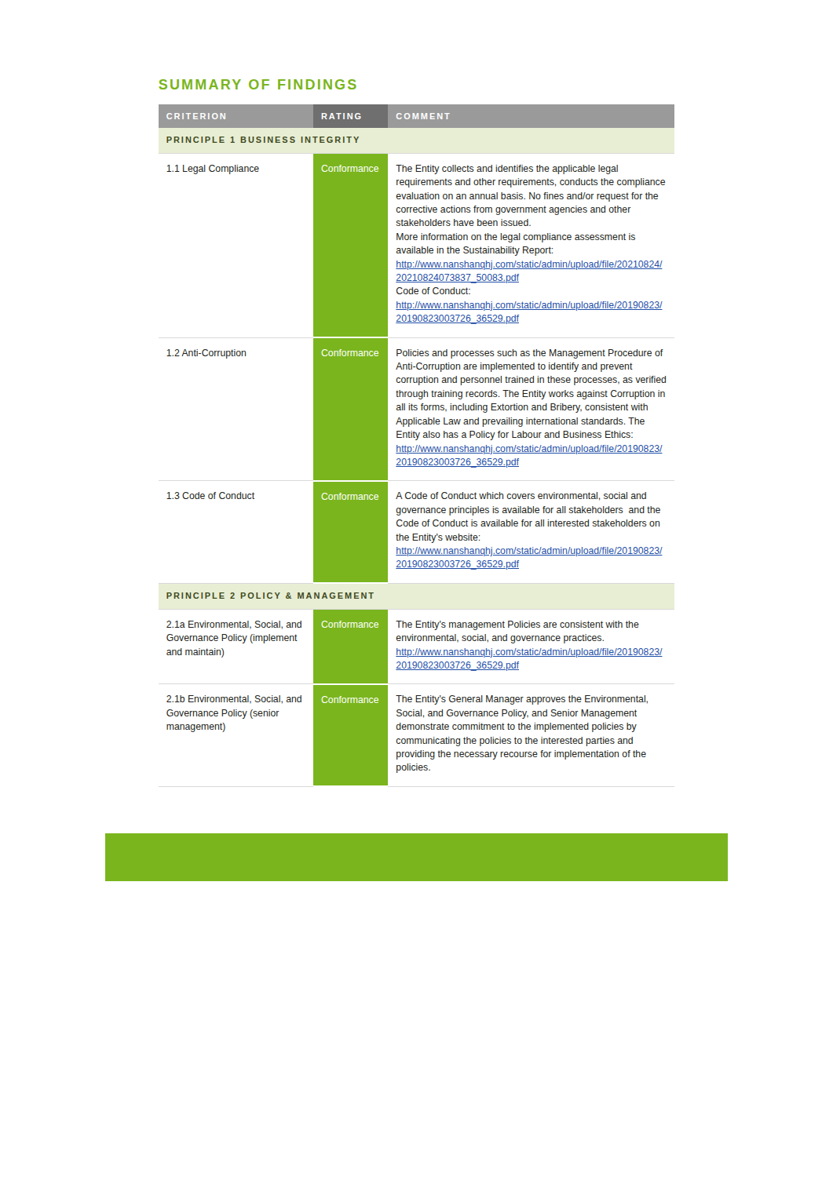Summary of Findings
| Criterion | Rating | Comment |
| --- | --- | --- |
| Principle 1 Business Integrity |
| 1.1 Legal Compliance | Conformance | The Entity collects and identifies the applicable legal requirements and other requirements, conducts the compliance evaluation on an annual basis. No fines and/or request for the corrective actions from government agencies and other stakeholders have been issued. More information on the legal compliance assessment is available in the Sustainability Report: http://www.nanshanqhj.com/static/admin/upload/file/20210824/20210824073837_50083.pdf Code of Conduct: http://www.nanshanqhj.com/static/admin/upload/file/20190823/20190823003726_36529.pdf |
| 1.2 Anti-Corruption | Conformance | Policies and processes such as the Management Procedure of Anti-Corruption are implemented to identify and prevent corruption and personnel trained in these processes, as verified through training records. The Entity works against Corruption in all its forms, including Extortion and Bribery, consistent with Applicable Law and prevailing international standards. The Entity also has a Policy for Labour and Business Ethics: http://www.nanshanqhj.com/static/admin/upload/file/20190823/20190823003726_36529.pdf |
| 1.3 Code of Conduct | Conformance | A Code of Conduct which covers environmental, social and governance principles is available for all stakeholders and the Code of Conduct is available for all interested stakeholders on the Entity's website: http://www.nanshanqhj.com/static/admin/upload/file/20190823/20190823003726_36529.pdf |
| Principle 2 Policy & Management |
| 2.1a Environmental, Social, and Governance Policy (implement and maintain) | Conformance | The Entity's management Policies are consistent with the environmental, social, and governance practices. http://www.nanshanqhj.com/static/admin/upload/file/20190823/20190823003726_36529.pdf |
| 2.1b Environmental, Social, and Governance Policy (senior management) | Conformance | The Entity's General Manager approves the Environmental, Social, and Governance Policy, and Senior Management demonstrate commitment to the implemented policies by communicating the policies to the interested parties and providing the necessary recourse for implementation of the policies. |